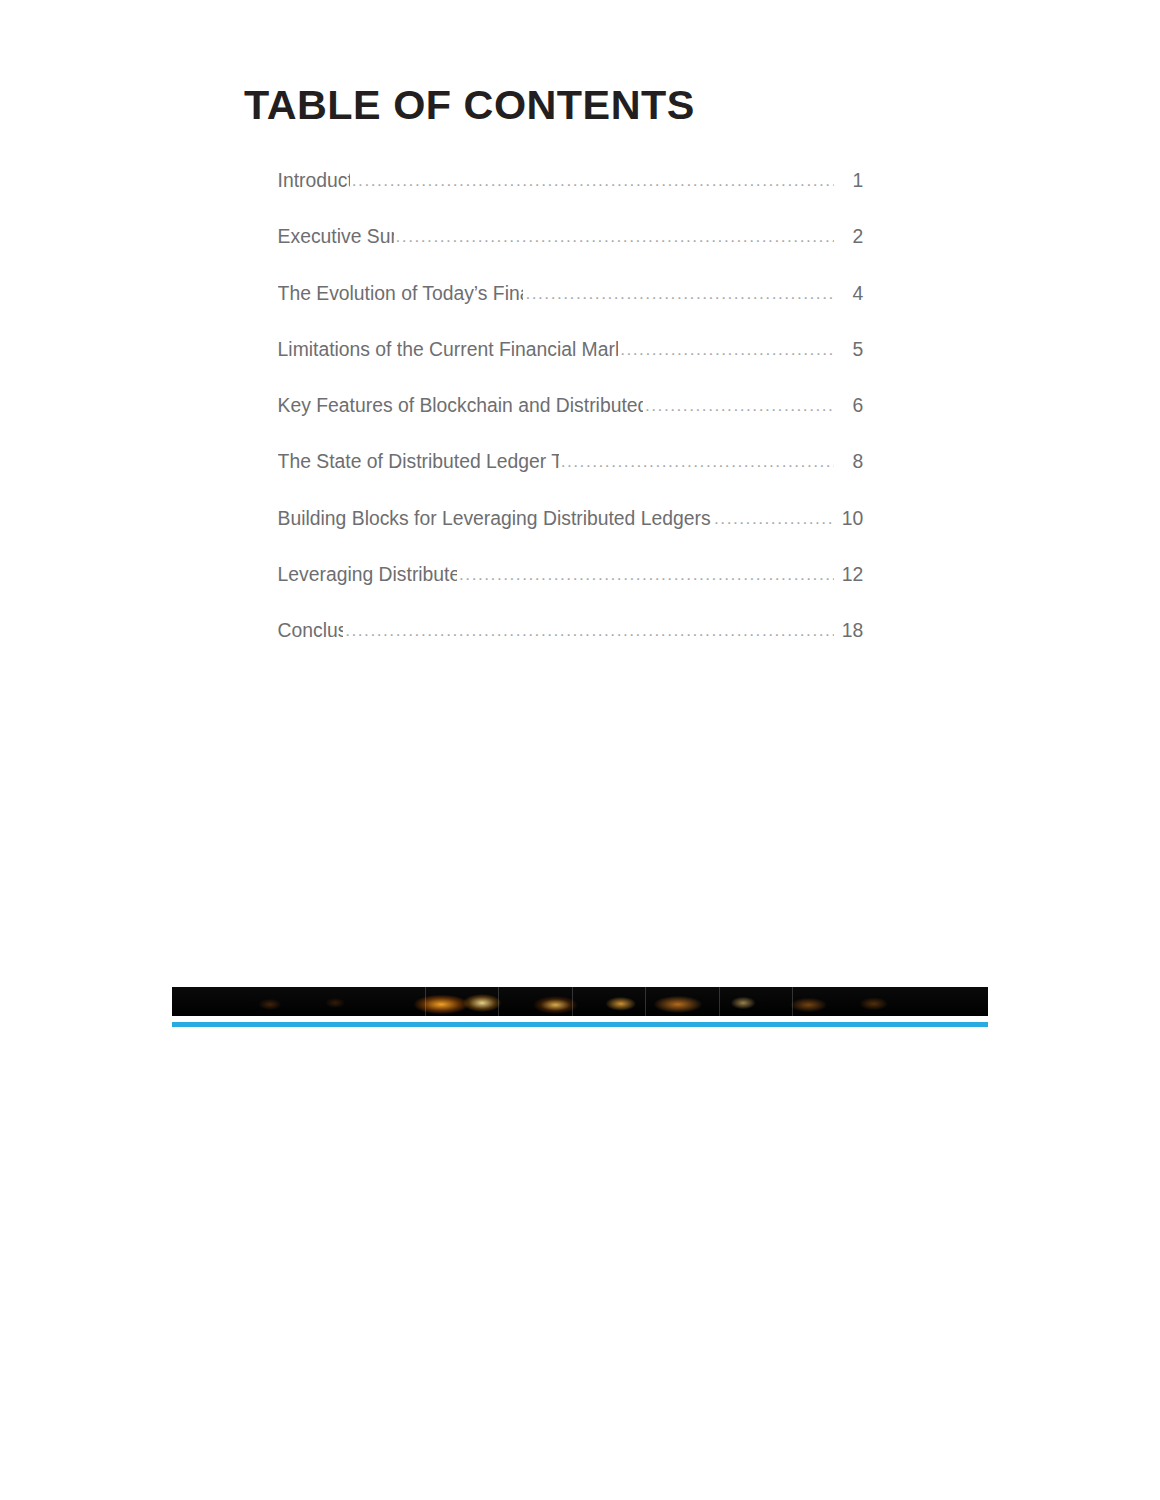Table of Contents
Introduction ........................................................................................................... 1
Executive Summary ....................................................................................................... 2
The Evolution of Today’s Financial Markets ......................................................................... 4
Limitations of the Current Financial Market Infrastructures ................................................. 5
Key Features of Blockchain and Distributed Ledgers Explained ............................................ 6
The State of Distributed Ledger Technology Today .................................................................. 8
Building Blocks for Leveraging Distributed Ledgers in Financial Services ........................... 10
Leveraging Distributed Ledgers ......................................................................................... 12
Conclusion ................................................................................................................. 18